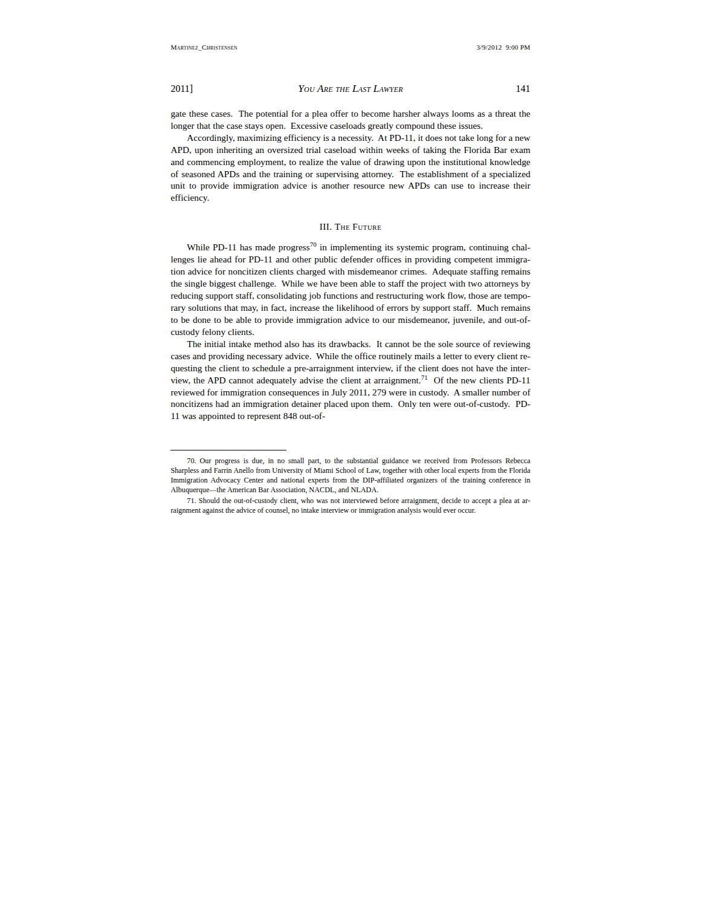Martinez_Christensen 3/9/2012 9:00 PM
2011] You Are the Last Lawyer 141
gate these cases. The potential for a plea offer to become harsher always looms as a threat the longer that the case stays open. Excessive caseloads greatly compound these issues.
Accordingly, maximizing efficiency is a necessity. At PD-11, it does not take long for a new APD, upon inheriting an oversized trial caseload within weeks of taking the Florida Bar exam and commencing employment, to realize the value of drawing upon the institutional knowledge of seasoned APDs and the training or supervising attorney. The establishment of a specialized unit to provide immigration advice is another resource new APDs can use to increase their efficiency.
III. The Future
While PD-11 has made progress70 in implementing its systemic program, continuing challenges lie ahead for PD-11 and other public defender offices in providing competent immigration advice for noncitizen clients charged with misdemeanor crimes. Adequate staffing remains the single biggest challenge. While we have been able to staff the project with two attorneys by reducing support staff, consolidating job functions and restructuring work flow, those are temporary solutions that may, in fact, increase the likelihood of errors by support staff. Much remains to be done to be able to provide immigration advice to our misdemeanor, juvenile, and out-of-custody felony clients.
The initial intake method also has its drawbacks. It cannot be the sole source of reviewing cases and providing necessary advice. While the office routinely mails a letter to every client requesting the client to schedule a pre-arraignment interview, if the client does not have the interview, the APD cannot adequately advise the client at arraignment.71 Of the new clients PD-11 reviewed for immigration consequences in July 2011, 279 were in custody. A smaller number of noncitizens had an immigration detainer placed upon them. Only ten were out-of-custody. PD-11 was appointed to represent 848 out-of-
70. Our progress is due, in no small part, to the substantial guidance we received from Professors Rebecca Sharpless and Farrin Anello from University of Miami School of Law, together with other local experts from the Florida Immigration Advocacy Center and national experts from the DIP-affiliated organizers of the training conference in Albuquerque—the American Bar Association, NACDL, and NLADA.
71. Should the out-of-custody client, who was not interviewed before arraignment, decide to accept a plea at arraignment against the advice of counsel, no intake interview or immigration analysis would ever occur.